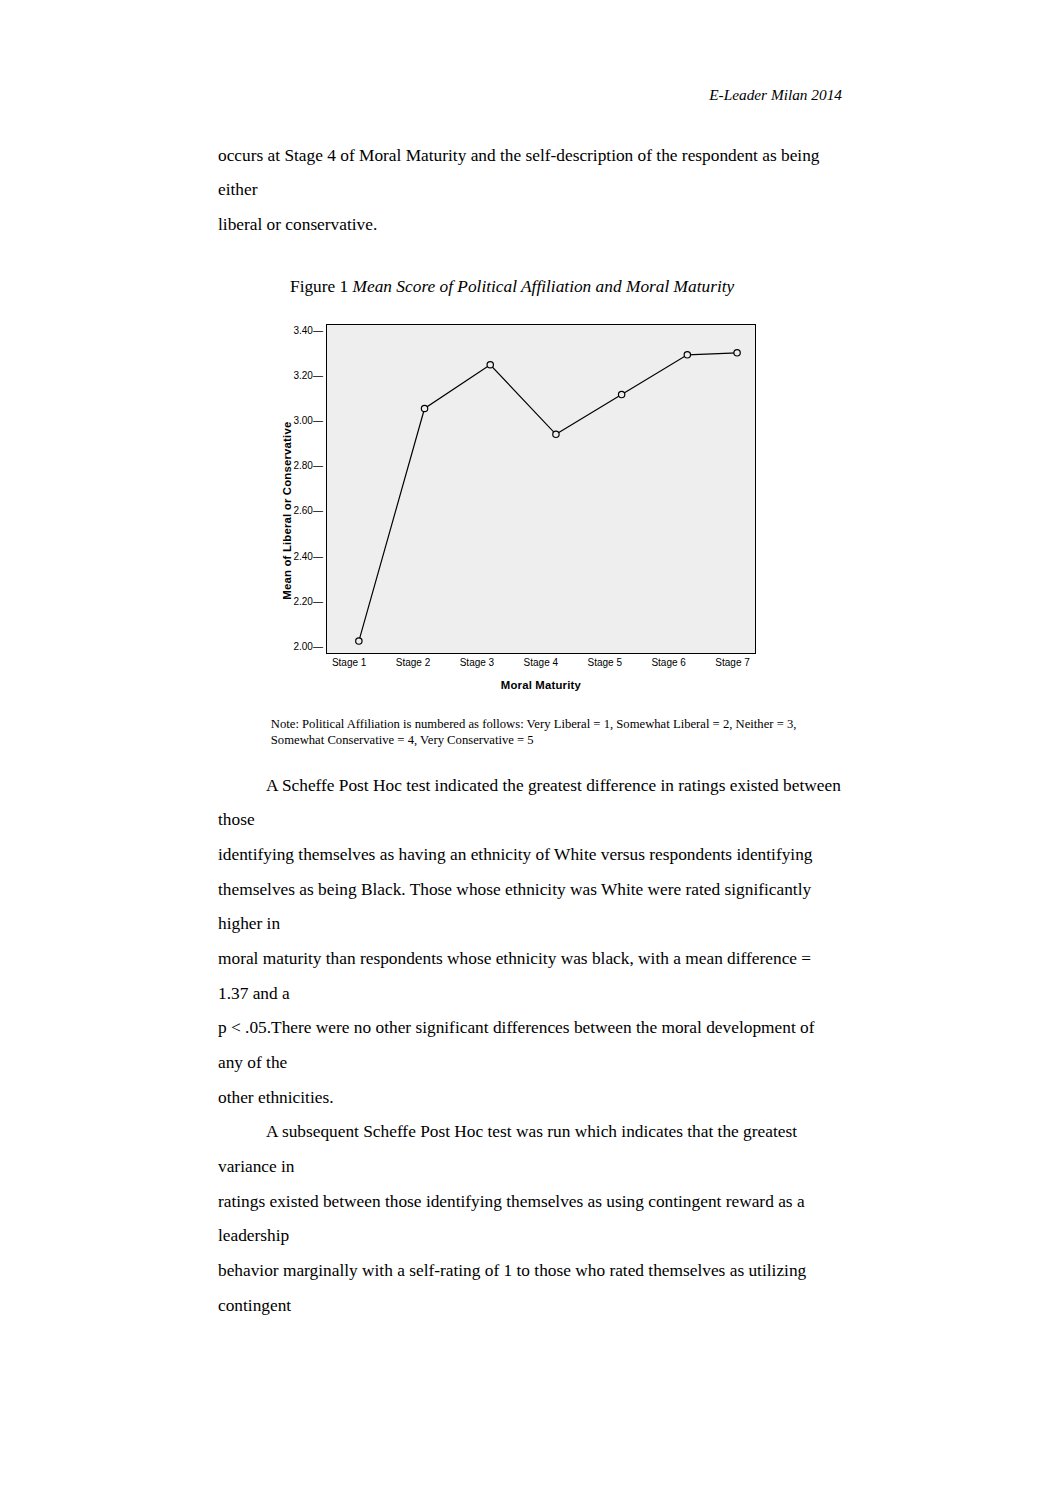E-Leader Milan 2014
occurs at Stage 4 of Moral Maturity and the self-description of the respondent as being either
liberal or conservative.
Figure 1 Mean Score of Political Affiliation and Moral Maturity
Mean of Liberal or Conservative
3.40—
3.20—
3.00—
2.80—
2.60—
2.40—
2.20—
2.00—
Stage 1 Stage 2 Stage 3 Stage 4 Stage 5 Stage 6 Stage 7
Moral Maturity
Note: Political Affiliation is numbered as follows: Very Liberal = 1, Somewhat Liberal = 2, Neither = 3, Somewhat Conservative = 4, Very Conservative = 5
A Scheffe Post Hoc test indicated the greatest difference in ratings existed between those
identifying themselves as having an ethnicity of White versus respondents identifying
themselves as being Black. Those whose ethnicity was White were rated significantly higher in
moral maturity than respondents whose ethnicity was black, with a mean difference = 1.37 and a
p < .05.There were no other significant differences between the moral development of any of the
other ethnicities.
A subsequent Scheffe Post Hoc test was run which indicates that the greatest variance in
ratings existed between those identifying themselves as using contingent reward as a leadership
behavior marginally with a self-rating of 1 to those who rated themselves as utilizing contingent